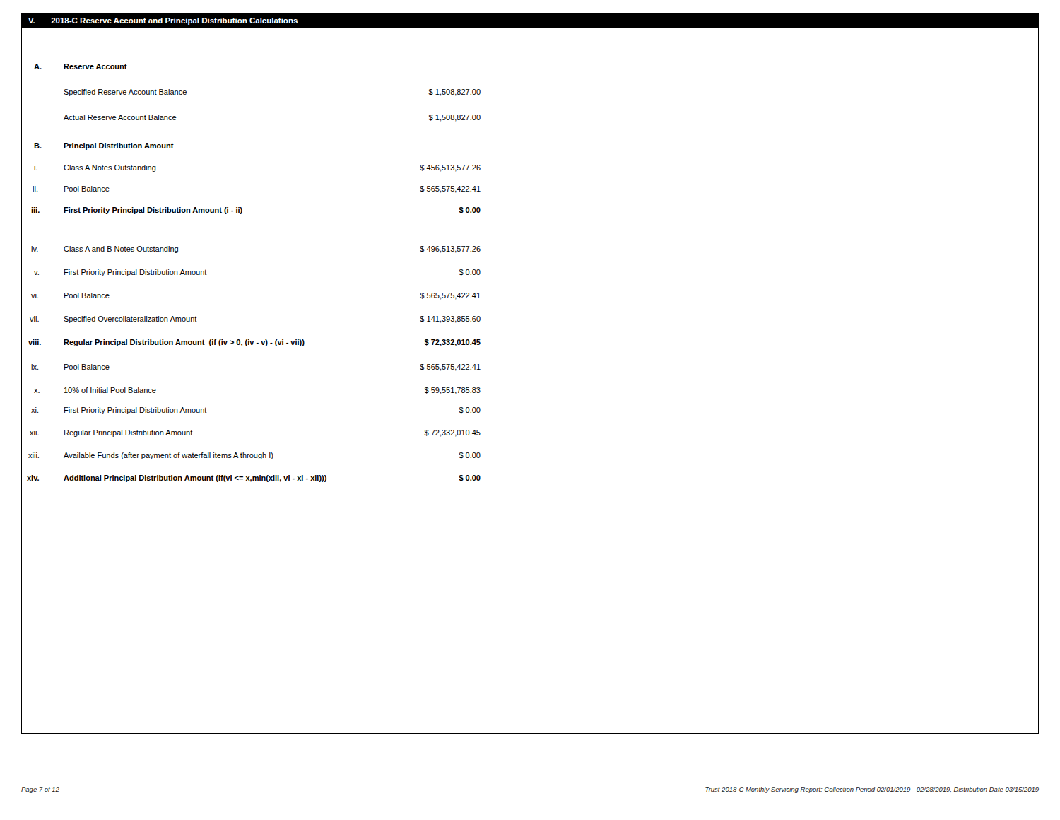V. 2018-C Reserve Account and Principal Distribution Calculations
A.
Reserve Account
Specified Reserve Account Balance
$ 1,508,827.00
Actual Reserve Account Balance
$ 1,508,827.00
B.
Principal Distribution Amount
i.
Class A Notes Outstanding
$ 456,513,577.26
ii.
Pool Balance
$ 565,575,422.41
iii.
First Priority Principal Distribution Amount (i - ii)
$ 0.00
iv.
Class A and B Notes Outstanding
$ 496,513,577.26
v.
First Priority Principal Distribution Amount
$ 0.00
vi.
Pool Balance
$ 565,575,422.41
vii.
Specified Overcollateralization Amount
$ 141,393,855.60
viii.
Regular Principal Distribution Amount (if (iv > 0, (iv - v) - (vi - vii))
$ 72,332,010.45
ix.
Pool Balance
$ 565,575,422.41
x.
10% of Initial Pool Balance
$ 59,551,785.83
xi.
First Priority Principal Distribution Amount
$ 0.00
xii.
Regular Principal Distribution Amount
$ 72,332,010.45
xiii.
Available Funds (after payment of waterfall items A through I)
$ 0.00
xiv.
Additional Principal Distribution Amount (if(vi <= x,min(xiii, vi - xi - xii)))
$ 0.00
Page 7 of 12
Trust 2018-C Monthly Servicing Report: Collection Period 02/01/2019 - 02/28/2019, Distribution Date 03/15/2019